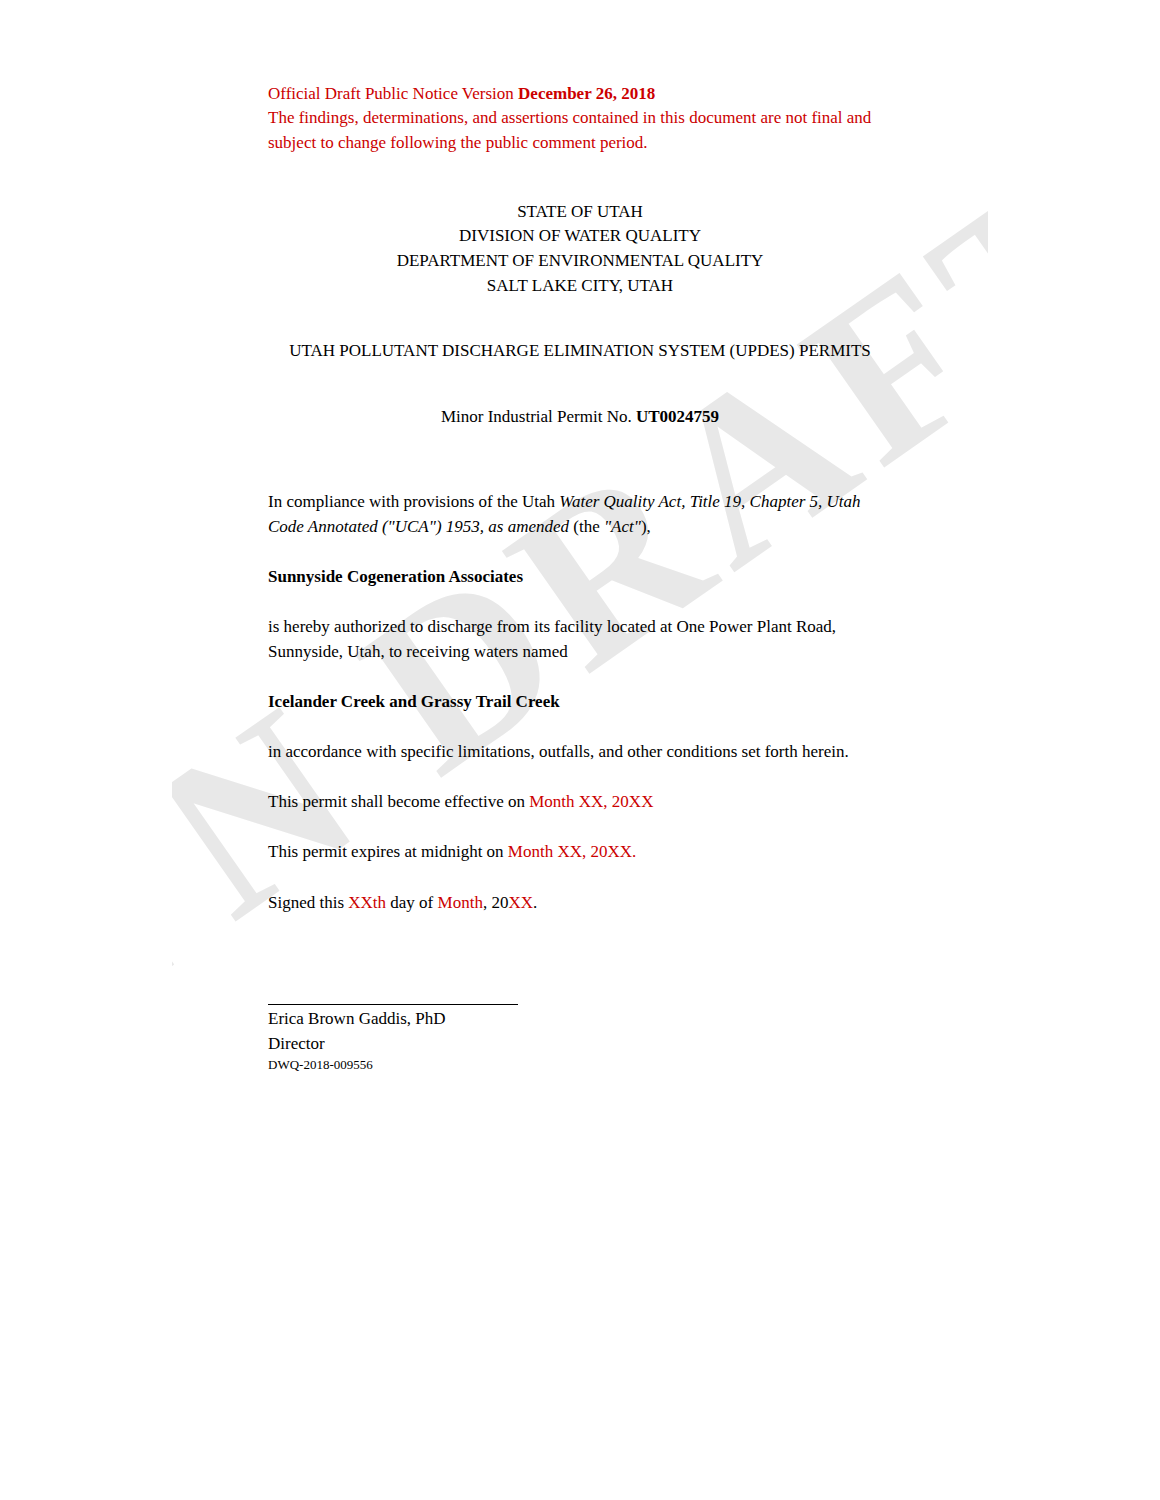PN DRAFT
Official Draft Public Notice Version December 26, 2018
The findings, determinations, and assertions contained in this document are not final and subject to change following the public comment period.
STATE OF UTAH
DIVISION OF WATER QUALITY
DEPARTMENT OF ENVIRONMENTAL QUALITY
SALT LAKE CITY, UTAH
UTAH POLLUTANT DISCHARGE ELIMINATION SYSTEM (UPDES) PERMITS
Minor Industrial Permit No. UT0024759
In compliance with provisions of the Utah Water Quality Act, Title 19, Chapter 5, Utah Code Annotated ("UCA") 1953, as amended (the "Act"),
Sunnyside Cogeneration Associates
is hereby authorized to discharge from its facility located at One Power Plant Road, Sunnyside, Utah, to receiving waters named
Icelander Creek and Grassy Trail Creek
in accordance with specific limitations, outfalls, and other conditions set forth herein.
This permit shall become effective on Month XX, 20XX
This permit expires at midnight on Month XX, 20XX.
Signed this XXth day of Month, 20XX.
Erica Brown Gaddis, PhD
Director
DWQ-2018-009556